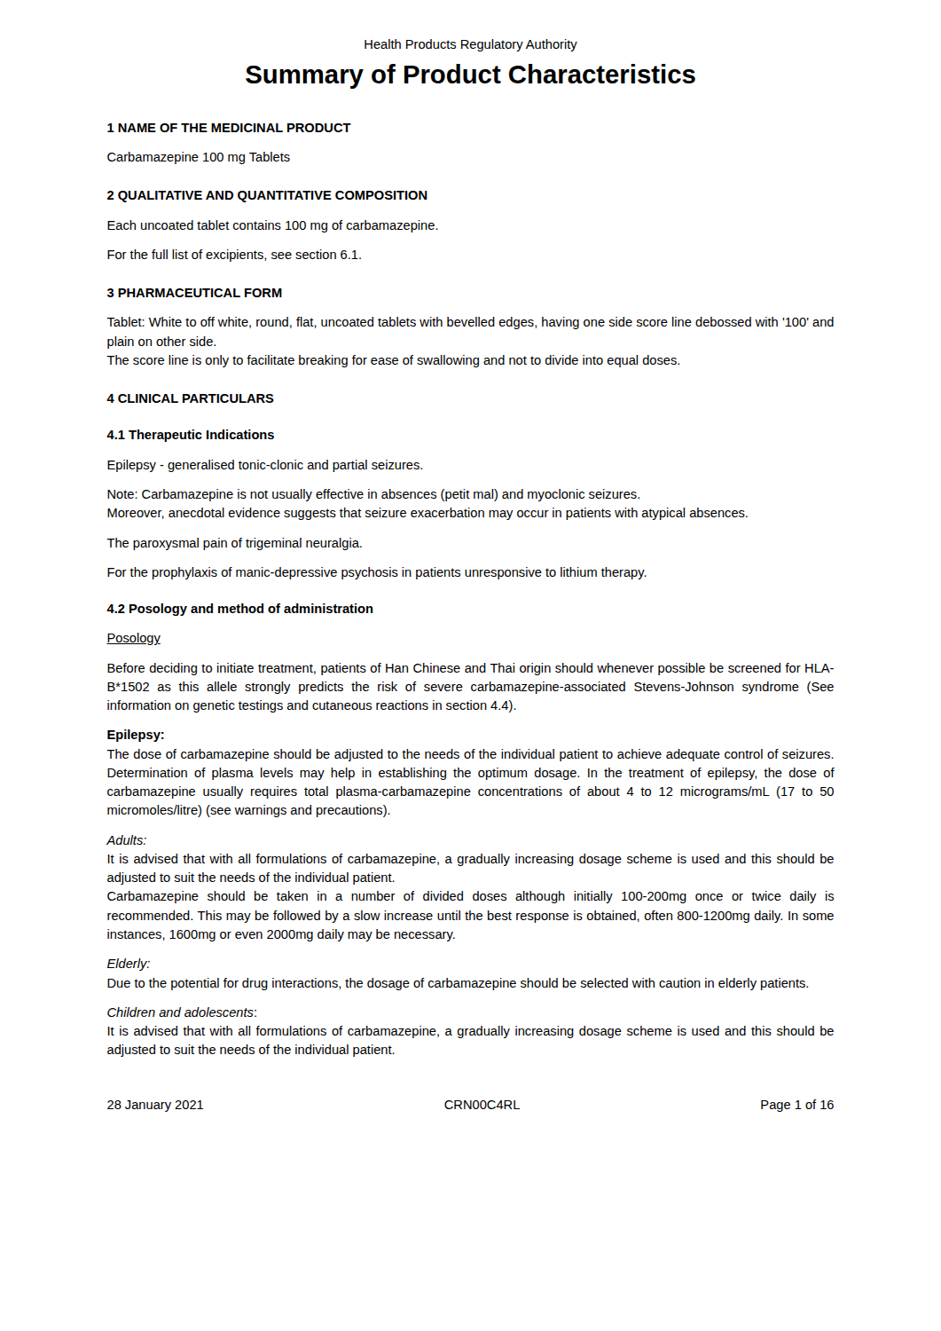Health Products Regulatory Authority
Summary of Product Characteristics
1 NAME OF THE MEDICINAL PRODUCT
Carbamazepine 100 mg Tablets
2 QUALITATIVE AND QUANTITATIVE COMPOSITION
Each uncoated tablet contains 100 mg of carbamazepine.
For the full list of excipients, see section 6.1.
3 PHARMACEUTICAL FORM
Tablet: White to off white, round, flat, uncoated tablets with bevelled edges, having one side score line debossed with '100' and plain on other side.
The score line is only to facilitate breaking for ease of swallowing and not to divide into equal doses.
4 CLINICAL PARTICULARS
4.1 Therapeutic Indications
Epilepsy - generalised tonic-clonic and partial seizures.
Note: Carbamazepine is not usually effective in absences (petit mal) and myoclonic seizures.
Moreover, anecdotal evidence suggests that seizure exacerbation may occur in patients with atypical absences.
The paroxysmal pain of trigeminal neuralgia.
For the prophylaxis of manic-depressive psychosis in patients unresponsive to lithium therapy.
4.2 Posology and method of administration
Posology
Before deciding to initiate treatment, patients of Han Chinese and Thai origin should whenever possible be screened for HLA-B*1502 as this allele strongly predicts the risk of severe carbamazepine-associated Stevens-Johnson syndrome (See information on genetic testings and cutaneous reactions in section 4.4).
Epilepsy:
The dose of carbamazepine should be adjusted to the needs of the individual patient to achieve adequate control of seizures. Determination of plasma levels may help in establishing the optimum dosage. In the treatment of epilepsy, the dose of carbamazepine usually requires total plasma-carbamazepine concentrations of about 4 to 12 micrograms/mL (17 to 50 micromoles/litre) (see warnings and precautions).
Adults:
It is advised that with all formulations of carbamazepine, a gradually increasing dosage scheme is used and this should be adjusted to suit the needs of the individual patient.
Carbamazepine should be taken in a number of divided doses although initially 100-200mg once or twice daily is recommended. This may be followed by a slow increase until the best response is obtained, often 800-1200mg daily. In some instances, 1600mg or even 2000mg daily may be necessary.
Elderly:
Due to the potential for drug interactions, the dosage of carbamazepine should be selected with caution in elderly patients.
Children and adolescents:
It is advised that with all formulations of carbamazepine, a gradually increasing dosage scheme is used and this should be adjusted to suit the needs of the individual patient.
28 January 2021 CRN00C4RL Page 1 of 16